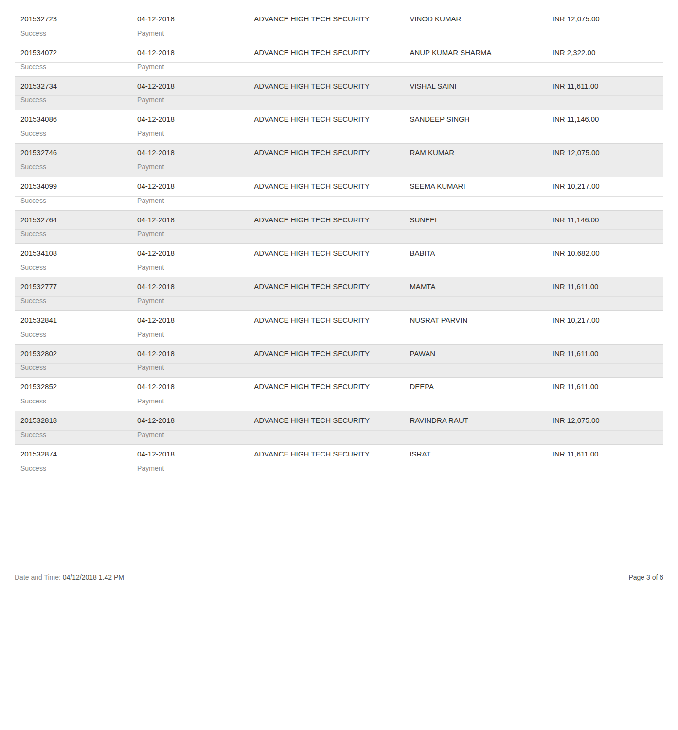| 201532723 | 04-12-2018 | ADVANCE HIGH TECH SECURITY | VINOD KUMAR | INR 12,075.00 |
| Success | Payment | | | |
| 201534072 | 04-12-2018 | ADVANCE HIGH TECH SECURITY | ANUP KUMAR SHARMA | INR 2,322.00 |
| Success | Payment | | | |
| 201532734 | 04-12-2018 | ADVANCE HIGH TECH SECURITY | VISHAL SAINI | INR 11,611.00 |
| Success | Payment | | | |
| 201534086 | 04-12-2018 | ADVANCE HIGH TECH SECURITY | SANDEEP SINGH | INR 11,146.00 |
| Success | Payment | | | |
| 201532746 | 04-12-2018 | ADVANCE HIGH TECH SECURITY | RAM KUMAR | INR 12,075.00 |
| Success | Payment | | | |
| 201534099 | 04-12-2018 | ADVANCE HIGH TECH SECURITY | SEEMA KUMARI | INR 10,217.00 |
| Success | Payment | | | |
| 201532764 | 04-12-2018 | ADVANCE HIGH TECH SECURITY | SUNEEL | INR 11,146.00 |
| Success | Payment | | | |
| 201534108 | 04-12-2018 | ADVANCE HIGH TECH SECURITY | BABITA | INR 10,682.00 |
| Success | Payment | | | |
| 201532777 | 04-12-2018 | ADVANCE HIGH TECH SECURITY | MAMTA | INR 11,611.00 |
| Success | Payment | | | |
| 201532841 | 04-12-2018 | ADVANCE HIGH TECH SECURITY | NUSRAT PARVIN | INR 10,217.00 |
| Success | Payment | | | |
| 201532802 | 04-12-2018 | ADVANCE HIGH TECH SECURITY | PAWAN | INR 11,611.00 |
| Success | Payment | | | |
| 201532852 | 04-12-2018 | ADVANCE HIGH TECH SECURITY | DEEPA | INR 11,611.00 |
| Success | Payment | | | |
| 201532818 | 04-12-2018 | ADVANCE HIGH TECH SECURITY | RAVINDRA RAUT | INR 12,075.00 |
| Success | Payment | | | |
| 201532874 | 04-12-2018 | ADVANCE HIGH TECH SECURITY | ISRAT | INR 11,611.00 |
| Success | Payment | | | |
Date and Time: 04/12/2018 1.42 PM
Page 3 of 6